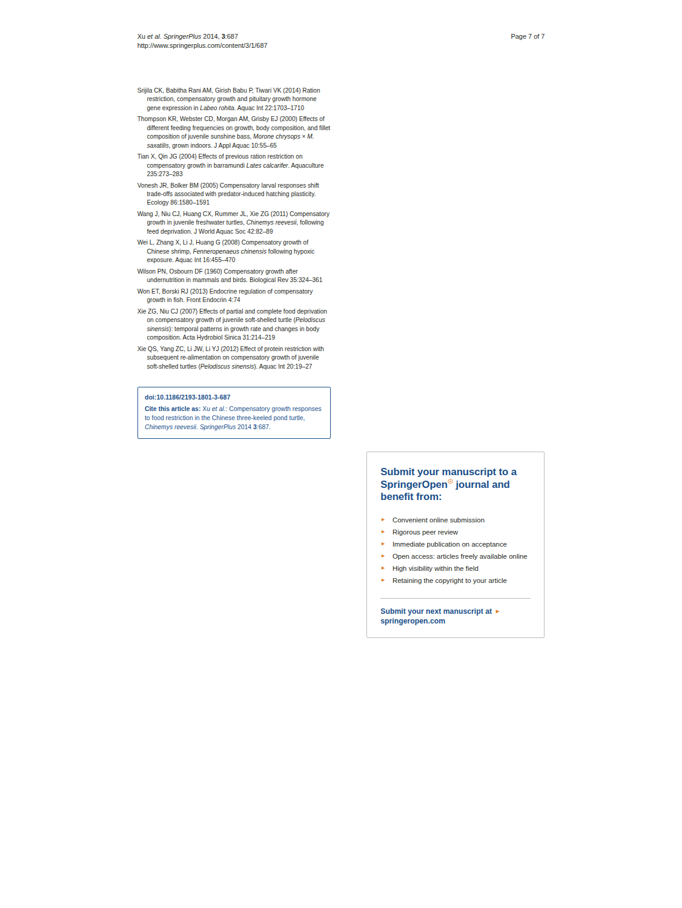Xu et al. SpringerPlus 2014, 3:687
http://www.springerplus.com/content/3/1/687
Page 7 of 7
Srijila CK, Babitha Rani AM, Girish Babu P, Tiwari VK (2014) Ration restriction, compensatory growth and pituitary growth hormone gene expression in Labeo rohita. Aquac Int 22:1703–1710
Thompson KR, Webster CD, Morgan AM, Grisby EJ (2000) Effects of different feeding frequencies on growth, body composition, and fillet composition of juvenile sunshine bass, Morone chrysops × M. saxatilis, grown indoors. J Appl Aquac 10:55–65
Tian X, Qin JG (2004) Effects of previous ration restriction on compensatory growth in barramundi Lates calcarifer. Aquaculture 235:273–283
Vonesh JR, Bolker BM (2005) Compensatory larval responses shift trade-offs associated with predator-induced hatching plasticity. Ecology 86:1580–1591
Wang J, Niu CJ, Huang CX, Rummer JL, Xie ZG (2011) Compensatory growth in juvenile freshwater turtles, Chinemys reevesii, following feed deprivation. J World Aquac Soc 42:82–89
Wei L, Zhang X, Li J, Huang G (2008) Compensatory growth of Chinese shrimp, Fenneropenaeus chinensis following hypoxic exposure. Aquac Int 16:455–470
Wilson PN, Osbourn DF (1960) Compensatory growth after undernutrition in mammals and birds. Biological Rev 35:324–361
Won ET, Borski RJ (2013) Endocrine regulation of compensatory growth in fish. Front Endocrin 4:74
Xie ZG, Niu CJ (2007) Effects of partial and complete food deprivation on compensatory growth of juvenile soft-shelled turtle (Pelodiscus sinensis): temporal patterns in growth rate and changes in body composition. Acta Hydrobiol Sinica 31:214–219
Xie QS, Yang ZC, Li JW, Li YJ (2012) Effect of protein restriction with subsequent re-alimentation on compensatory growth of juvenile soft-shelled turtles (Pelodiscus sinensis). Aquac Int 20:19–27
doi:10.1186/2193-1801-3-687
Cite this article as: Xu et al.: Compensatory growth responses to food restriction in the Chinese three-keeled pond turtle, Chinemys reevesii. SpringerPlus 2014 3:687.
Submit your manuscript to a SpringerOpen☉ journal and benefit from:
Convenient online submission
Rigorous peer review
Immediate publication on acceptance
Open access: articles freely available online
High visibility within the field
Retaining the copyright to your article
Submit your next manuscript at ► springeropen.com